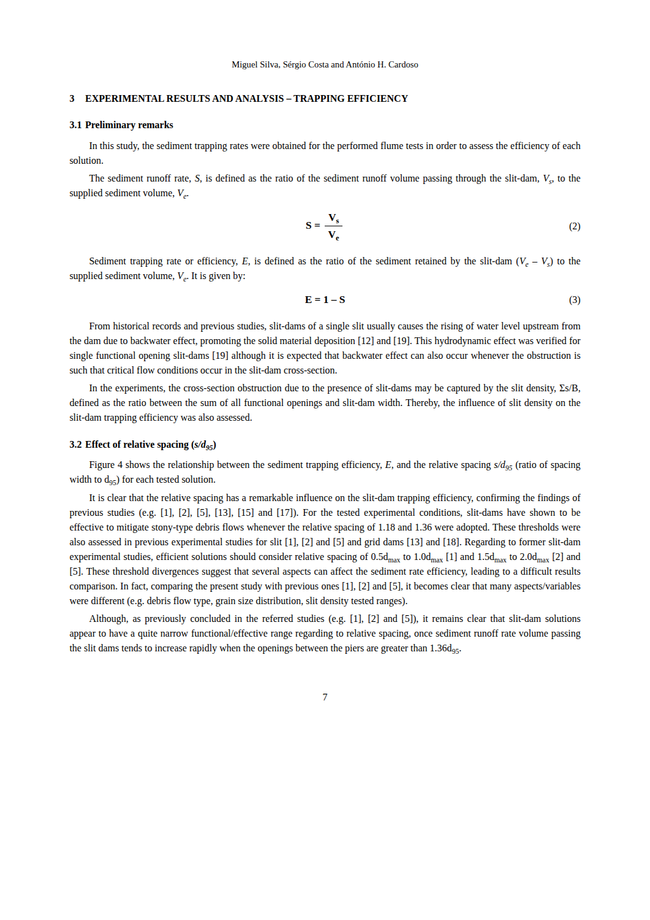Miguel Silva, Sérgio Costa and António H. Cardoso
3 EXPERIMENTAL RESULTS AND ANALYSIS – TRAPPING EFFICIENCY
3.1 Preliminary remarks
In this study, the sediment trapping rates were obtained for the performed flume tests in order to assess the efficiency of each solution.
The sediment runoff rate, S, is defined as the ratio of the sediment runoff volume passing through the slit-dam, Vs, to the supplied sediment volume, Ve.
S = Vs Ve (2)
Sediment trapping rate or efficiency, E, is defined as the ratio of the sediment retained by the slit-dam (Ve – Vs) to the supplied sediment volume, Ve. It is given by:
E = 1 – S (3)
From historical records and previous studies, slit-dams of a single slit usually causes the rising of water level upstream from the dam due to backwater effect, promoting the solid material deposition [12] and [19]. This hydrodynamic effect was verified for single functional opening slit-dams [19] although it is expected that backwater effect can also occur whenever the obstruction is such that critical flow conditions occur in the slit-dam cross-section.
In the experiments, the cross-section obstruction due to the presence of slit-dams may be captured by the slit density, Σs/B, defined as the ratio between the sum of all functional openings and slit-dam width. Thereby, the influence of slit density on the slit-dam trapping efficiency was also assessed.
3.2 Effect of relative spacing (s/d95)
Figure 4 shows the relationship between the sediment trapping efficiency, E, and the relative spacing s/d95 (ratio of spacing width to d95) for each tested solution.
It is clear that the relative spacing has a remarkable influence on the slit-dam trapping efficiency, confirming the findings of previous studies (e.g. [1], [2], [5], [13], [15] and [17]). For the tested experimental conditions, slit-dams have shown to be effective to mitigate stony-type debris flows whenever the relative spacing of 1.18 and 1.36 were adopted. These thresholds were also assessed in previous experimental studies for slit [1], [2] and [5] and grid dams [13] and [18]. Regarding to former slit-dam experimental studies, efficient solutions should consider relative spacing of 0.5dmax to 1.0dmax [1] and 1.5dmax to 2.0dmax [2] and [5]. These threshold divergences suggest that several aspects can affect the sediment rate efficiency, leading to a difficult results comparison. In fact, comparing the present study with previous ones [1], [2] and [5], it becomes clear that many aspects/variables were different (e.g. debris flow type, grain size distribution, slit density tested ranges).
Although, as previously concluded in the referred studies (e.g. [1], [2] and [5]), it remains clear that slit-dam solutions appear to have a quite narrow functional/effective range regarding to relative spacing, once sediment runoff rate volume passing the slit dams tends to increase rapidly when the openings between the piers are greater than 1.36d95.
7